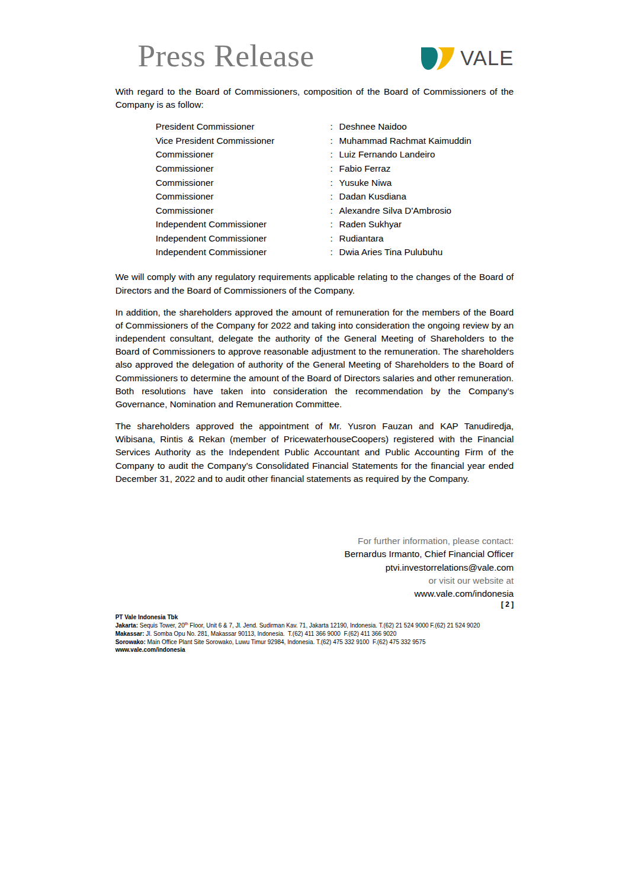Press Release
VALE
With regard to the Board of Commissioners, composition of the Board of Commissioners of the Company is as follow:
| President Commissioner | : | Deshnee Naidoo |
| Vice President Commissioner | : | Muhammad Rachmat Kaimuddin |
| Commissioner | : | Luiz Fernando Landeiro |
| Commissioner | : | Fabio Ferraz |
| Commissioner | : | Yusuke Niwa |
| Commissioner | : | Dadan Kusdiana |
| Commissioner | : | Alexandre Silva D'Ambrosio |
| Independent Commissioner | : | Raden Sukhyar |
| Independent Commissioner | : | Rudiantara |
| Independent Commissioner | : | Dwia Aries Tina Pulubuhu |
We will comply with any regulatory requirements applicable relating to the changes of the Board of Directors and the Board of Commissioners of the Company.
In addition, the shareholders approved the amount of remuneration for the members of the Board of Commissioners of the Company for 2022 and taking into consideration the ongoing review by an independent consultant, delegate the authority of the General Meeting of Shareholders to the Board of Commissioners to approve reasonable adjustment to the remuneration. The shareholders also approved the delegation of authority of the General Meeting of Shareholders to the Board of Commissioners to determine the amount of the Board of Directors salaries and other remuneration. Both resolutions have taken into consideration the recommendation by the Company’s Governance, Nomination and Remuneration Committee.
The shareholders approved the appointment of Mr. Yusron Fauzan and KAP Tanudiredja, Wibisana, Rintis & Rekan (member of PricewaterhouseCoopers) registered with the Financial Services Authority as the Independent Public Accountant and Public Accounting Firm of the Company to audit the Company’s Consolidated Financial Statements for the financial year ended December 31, 2022 and to audit other financial statements as required by the Company.
For further information, please contact:
Bernardus Irmanto, Chief Financial Officer
ptvi.investorrelations@vale.com
or visit our website at
www.vale.com/indonesia
[ 2 ]
PT Vale Indonesia Tbk
Jakarta: Sequis Tower, 20th Floor, Unit 6 & 7, Jl. Jend. Sudirman Kav. 71, Jakarta 12190, Indonesia. T.(62) 21 524 9000 F.(62) 21 524 9020
Makassar: Jl. Somba Opu No. 281, Makassar 90113, Indonesia. T.(62) 411 366 9000 F.(62) 411 366 9020
Sorowako: Main Office Plant Site Sorowako, Luwu Timur 92984, Indonesia. T.(62) 475 332 9100 F.(62) 475 332 9575
www.vale.com/indonesia